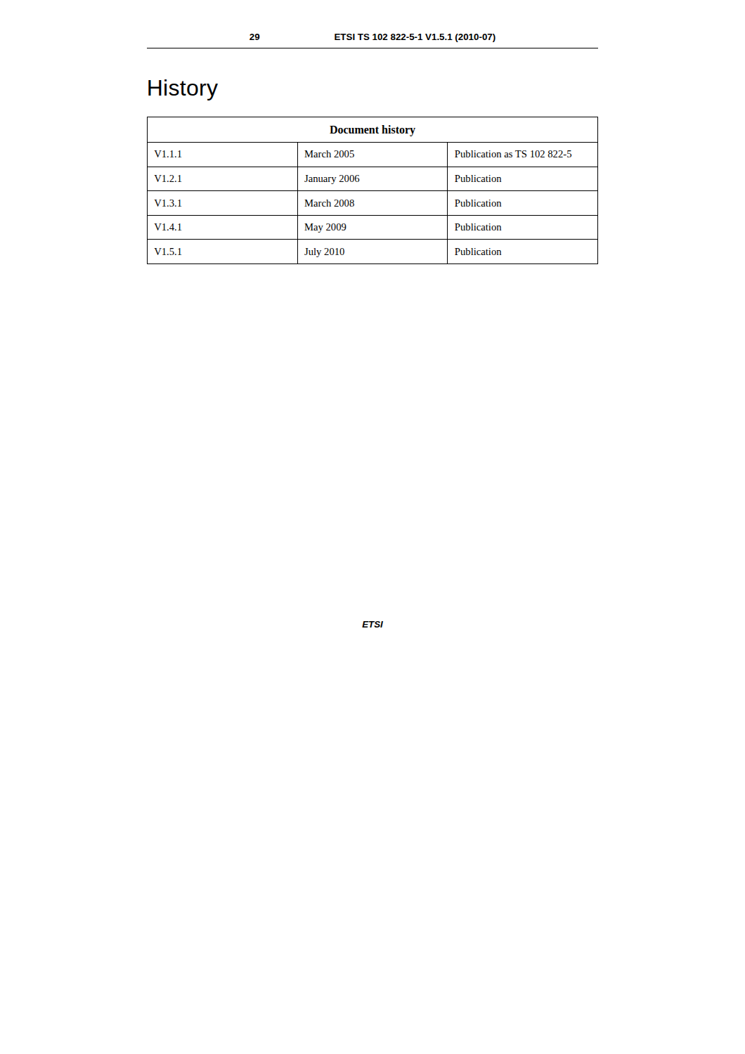29 ETSI TS 102 822-5-1 V1.5.1 (2010-07)
History
| Document history |
| --- |
| V1.1.1 | March 2005 | Publication as TS 102 822-5 |
| V1.2.1 | January 2006 | Publication |
| V1.3.1 | March 2008 | Publication |
| V1.4.1 | May 2009 | Publication |
| V1.5.1 | July 2010 | Publication |
ETSI